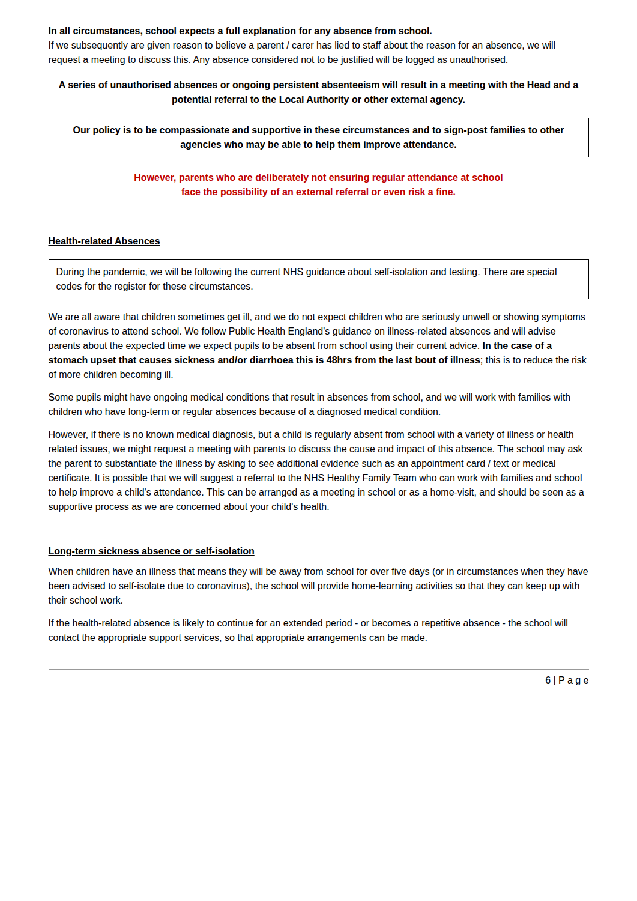In all circumstances, school expects a full explanation for any absence from school.
If we subsequently are given reason to believe a parent / carer has lied to staff about the reason for an absence, we will request a meeting to discuss this. Any absence considered not to be justified will be logged as unauthorised.
A series of unauthorised absences or ongoing persistent absenteeism will result in a meeting with the Head and a potential referral to the Local Authority or other external agency.
Our policy is to be compassionate and supportive in these circumstances and to sign-post families to other agencies who may be able to help them improve attendance.
However, parents who are deliberately not ensuring regular attendance at school
face the possibility of an external referral or even risk a fine.
Health-related Absences
During the pandemic, we will be following the current NHS guidance about self-isolation and testing. There are special codes for the register for these circumstances.
We are all aware that children sometimes get ill, and we do not expect children who are seriously unwell or showing symptoms of coronavirus to attend school. We follow Public Health England's guidance on illness-related absences and will advise parents about the expected time we expect pupils to be absent from school using their current advice. In the case of a stomach upset that causes sickness and/or diarrhoea this is 48hrs from the last bout of illness; this is to reduce the risk of more children becoming ill.
Some pupils might have ongoing medical conditions that result in absences from school, and we will work with families with children who have long-term or regular absences because of a diagnosed medical condition.
However, if there is no known medical diagnosis, but a child is regularly absent from school with a variety of illness or health related issues, we might request a meeting with parents to discuss the cause and impact of this absence. The school may ask the parent to substantiate the illness by asking to see additional evidence such as an appointment card / text or medical certificate. It is possible that we will suggest a referral to the NHS Healthy Family Team who can work with families and school to help improve a child's attendance. This can be arranged as a meeting in school or as a home-visit, and should be seen as a supportive process as we are concerned about your child's health.
Long-term sickness absence or self-isolation
When children have an illness that means they will be away from school for over five days (or in circumstances when they have been advised to self-isolate due to coronavirus), the school will provide home-learning activities so that they can keep up with their school work.
If the health-related absence is likely to continue for an extended period - or becomes a repetitive absence - the school will contact the appropriate support services, so that appropriate arrangements can be made.
6 | P a g e